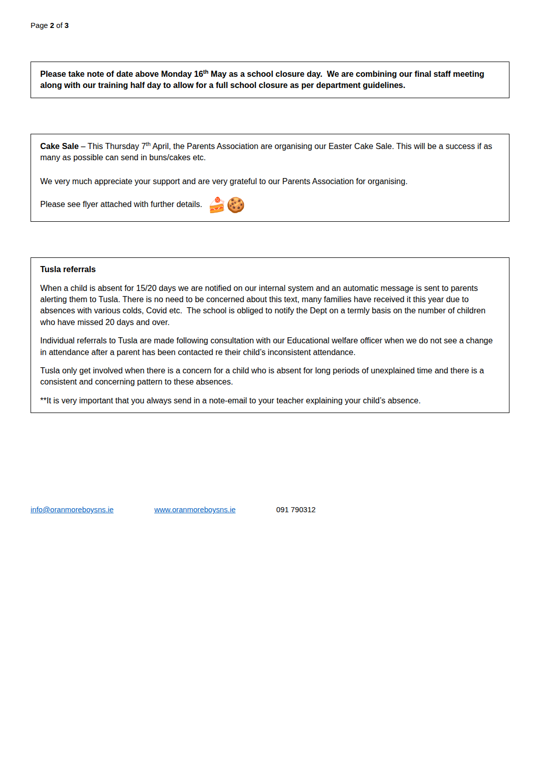Page 2 of 3
Please take note of date above Monday 16th May as a school closure day. We are combining our final staff meeting along with our training half day to allow for a full school closure as per department guidelines.
Cake Sale – This Thursday 7th April, the Parents Association are organising our Easter Cake Sale. This will be a success if as many as possible can send in buns/cakes etc.
We very much appreciate your support and are very grateful to our Parents Association for organising.
Please see flyer attached with further details. 🍰🍪
Tusla referrals
When a child is absent for 15/20 days we are notified on our internal system and an automatic message is sent to parents alerting them to Tusla. There is no need to be concerned about this text, many families have received it this year due to absences with various colds, Covid etc. The school is obliged to notify the Dept on a termly basis on the number of children who have missed 20 days and over.
Individual referrals to Tusla are made following consultation with our Educational welfare officer when we do not see a change in attendance after a parent has been contacted re their child’s inconsistent attendance.
Tusla only get involved when there is a concern for a child who is absent for long periods of unexplained time and there is a consistent and concerning pattern to these absences.
**It is very important that you always send in a note-email to your teacher explaining your child’s absence.
info@oranmoreboysns.ie www.oranmoreboysns.ie 091 790312